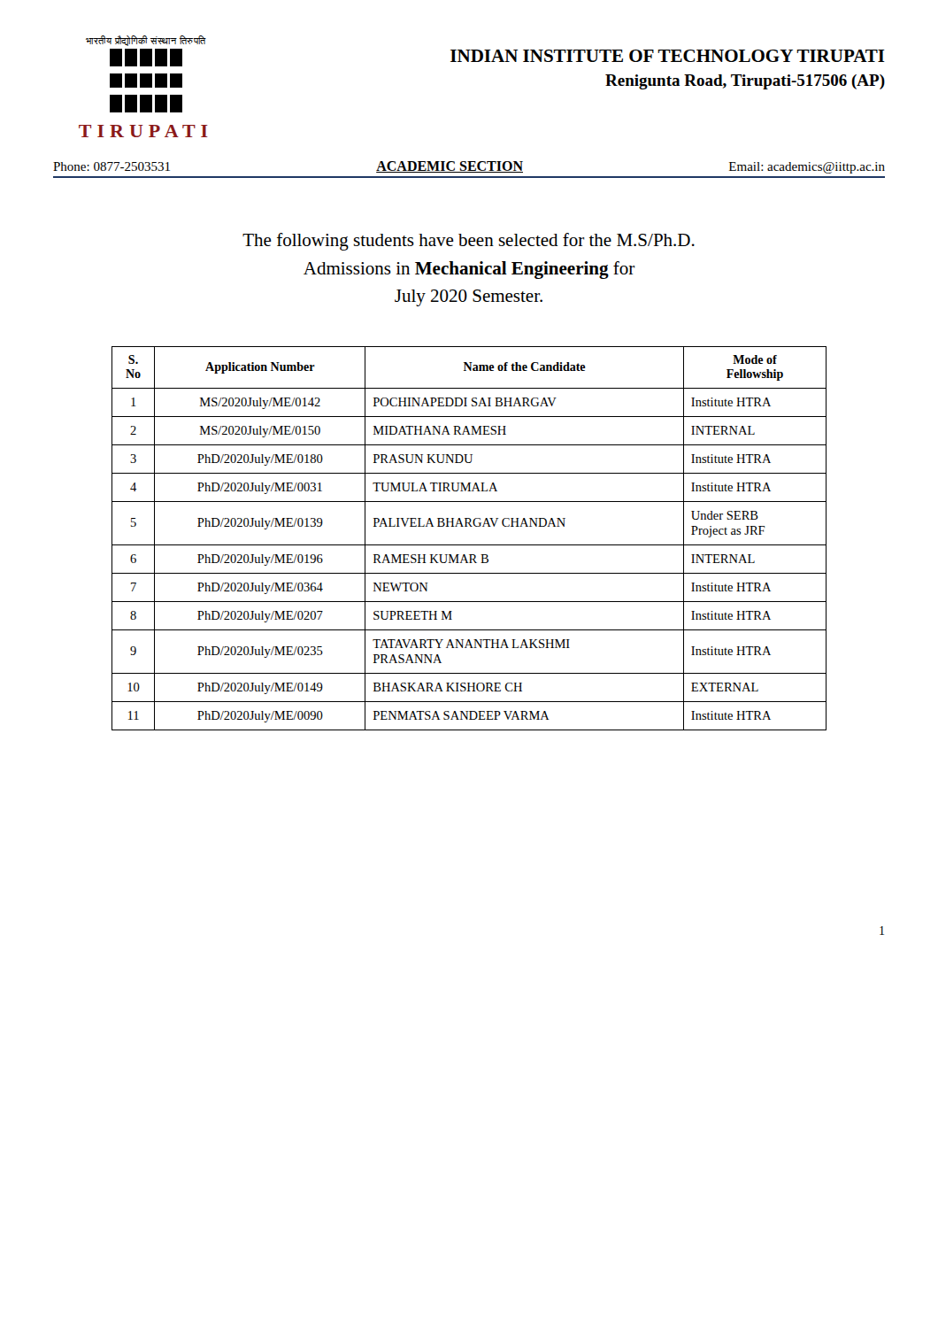भारतीय प्रौद्योगिकी संस्थान तिरुपति
TIRUPATI
INDIAN INSTITUTE OF TECHNOLOGY TIRUPATI
Renigunta Road, Tirupati-517506 (AP)
Phone: 0877-2503531 ACADEMIC SECTION Email: academics@iittp.ac.in
The following students have been selected for the M.S/Ph.D.
Admissions in Mechanical Engineering for
July 2020 Semester.
| S. No | Application Number | Name of the Candidate | Mode of Fellowship |
| --- | --- | --- | --- |
| 1 | MS/2020July/ME/0142 | POCHINAPEDDI SAI BHARGAV | Institute HTRA |
| 2 | MS/2020July/ME/0150 | MIDATHANA RAMESH | INTERNAL |
| 3 | PhD/2020July/ME/0180 | PRASUN KUNDU | Institute HTRA |
| 4 | PhD/2020July/ME/0031 | TUMULA TIRUMALA | Institute HTRA |
| 5 | PhD/2020July/ME/0139 | PALIVELA BHARGAV CHANDAN | Under SERB Project as JRF |
| 6 | PhD/2020July/ME/0196 | RAMESH KUMAR B | INTERNAL |
| 7 | PhD/2020July/ME/0364 | NEWTON | Institute HTRA |
| 8 | PhD/2020July/ME/0207 | SUPREETH M | Institute HTRA |
| 9 | PhD/2020July/ME/0235 | TATAVARTY ANANTHA LAKSHMI PRASANNA | Institute HTRA |
| 10 | PhD/2020July/ME/0149 | BHASKARA KISHORE CH | EXTERNAL |
| 11 | PhD/2020July/ME/0090 | PENMATSA SANDEEP VARMA | Institute HTRA |
1